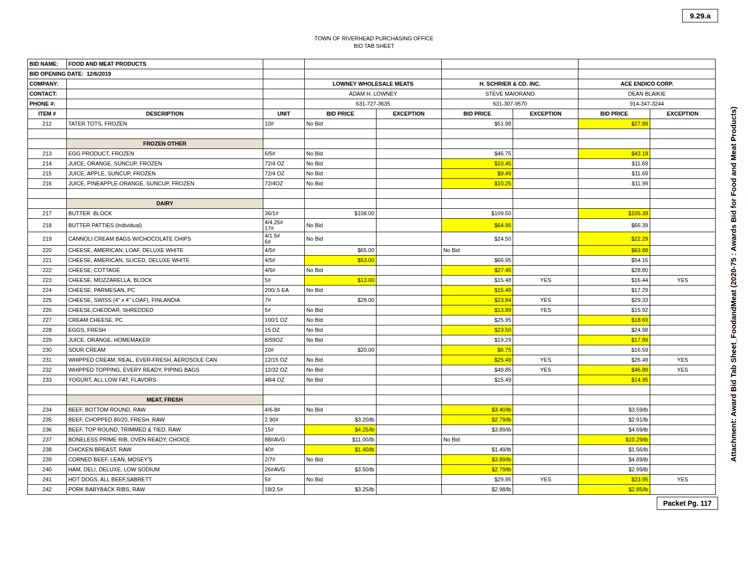9.29.a
TOWN OF RIVERHEAD PURCHASING OFFICE
BID TAB SHEET
Attachment: Award Bid Tab Sheet_FoodandMeat (2020-75 : Awards Bid for Food and Meat Products)
| BID NAME: | FOOD AND MEAT PRODUCTS | | | | |
| BID OPENING DATE: 12/6/2019 | | | | |
| COMPANY: | | | LOWNEY WHOLESALE MEATS | H. SCHRIER & CO. INC. | ACE ENDICO CORP. |
| CONTACT: | | | ADAM H. LOWNEY | STEVE MAIORANO | DEAN BLAIKIE |
| PHONE #: | | | 631-727-3635 | 631-307-9570 | 914-347-3244 |
| ITEM # | DESCRIPTION | UNIT | BID PRICE | EXCEPTION | BID PRICE | EXCEPTION | BID PRICE | EXCEPTION |
| 212 | TATER TOTS, FROZEN | 10# | No Bid | | $51.98 | | $27.89 | |
| | FROZEN OTHER | | | | | | | |
| 213 | EGG PRODUCT, FROZEN | 6/5# | No Bid | | $46.75 | | $43.19 | |
| 214 | JUICE, ORANGE, SUNCUP, FROZEN | 72/4 OZ | No Bid | | $10.45 | | $11.69 | |
| 215 | JUICE, APPLE, SUNCUP, FROZEN | 72/4 OZ | No Bid | | $9.49 | | $11.69 | |
| 216 | JUICE, PINEAPPLE-ORANGE, SUNCUP, FROZEN | 72/4OZ | No Bid | | $10.25 | | $11.99 | |
| | DAIRY | | | | | | | |
| 217 | BUTTER BLOCK | 36/1# | $108.00 | | $109.50 | | $105.39 | |
| 218 | BUTTER PATTIES (individual) | 4/4.25# 17# | No Bid | | $64.95 | | $66.39 | |
| 219 | CANNOLI CREAM BAGS W/CHOCOLATE CHIPS | 4/1.5# 6# | No Bid | | $24.50 | | $22.29 | |
| 220 | CHEESE, AMERICAN, LOAF, DELUXE WHITE | 4/5# | $65.00 | | No Bid | | $63.88 | |
| 221 | CHEESE, AMERICAN, SLICED, DELUXE WHITE | 4/5# | $53.00 | | $66.95 | | $54.16 | |
| 222 | CHEESE, COTTAGE | 4/5# | No Bid | | $27.45 | | $28.80 | |
| 223 | CHEESE, MOZZARELLA, BLOCK | 5# | $13.00 | | $15.48 | YES | $16.44 | YES |
| 224 | CHEESE, PARMESAN, PC | 200/.5 EA | No Bid | | $15.49 | | $17.29 | |
| 225 | CHEESE, SWISS (4" x 4" LOAF), FINLANDIA | 7# | $28.00 | | $23.84 | YES | $29.33 | |
| 226 | CHEESE,CHEDDAR, SHREDDED | 5# | No Bid | | $13.89 | YES | $15.92 | |
| 227 | CREAM CHEESE, PC | 100/1 OZ | No Bid | | $25.95 | | $18.69 | |
| 228 | EGGS, FRESH | 15 DZ | No Bid | | $23.50 | | $24.98 | |
| 229 | JUICE, ORANGE, HOMEMAKER | 8/59OZ | No Bid | | $19.29 | | $17.89 | |
| 230 | SOUR CREAM | 10# | $20.00 | | $6.75 | | $16.59 | |
| 231 | WHIPPED CREAM, REAL, EVER-FRESH, AEROSOLE CAN | 12/15 OZ | No Bid | | $25.49 | YES | $26.49 | YES |
| 232 | WHIPPED TOPPING, EVERY READY, PIPING BAGS | 12/32 OZ | No Bid | | $49.85 | YES | $46.89 | YES |
| 233 | YOGURT, ALL LOW FAT, FLAVORS | 48/4 OZ | No Bid | | $15.49 | | $14.95 | |
| | MEAT, FRESH | | | | | | | |
| 234 | BEEF, BOTTOM ROUND, RAW | 4/6-8# | No Bid | | $3.40/lb | | $3.59/lb | |
| 235 | BEEF, CHOPPED 80/20, FRESH, RAW | 2.90# | $3.20/lb | | $2.79/lb | | $2.91/lb | |
| 236 | BEEF, TOP ROUND, TRIMMED & TIED, RAW | 15# | $4.25/lb | | $3.89/lb | | $4.69/lb | |
| 237 | BONELESS PRIME RIB, OVEN READY, CHOICE | 88#AVG | $11.00/lb | | No Bid | | $10.29/lb | |
| 238 | CHICKEN BREAST, RAW | 40# | $1.40/lb | | $1.49/lb | | $1.56/lb | |
| 239 | CORNED BEEF, LEAN, MOSEY'S | 2/7# | No Bid | | $3.89/lb | | $4.89/lb | |
| 240 | HAM, DELI, DELUXE, LOW SODIUM | 26#AVG | $3.50/lb | | $2.79/lb | | $2.99/lb | |
| 241 | HOT DOGS, ALL BEEF,SABRETT | 5# | No Bid | | $29.95 | YES | $23.95 | YES |
| 242 | PORK BABYBACK RIBS, RAW | 18/2.5# | $3.25/lb | | $2.98/lb | | $2.85/lb | |
Packet Pg. 117